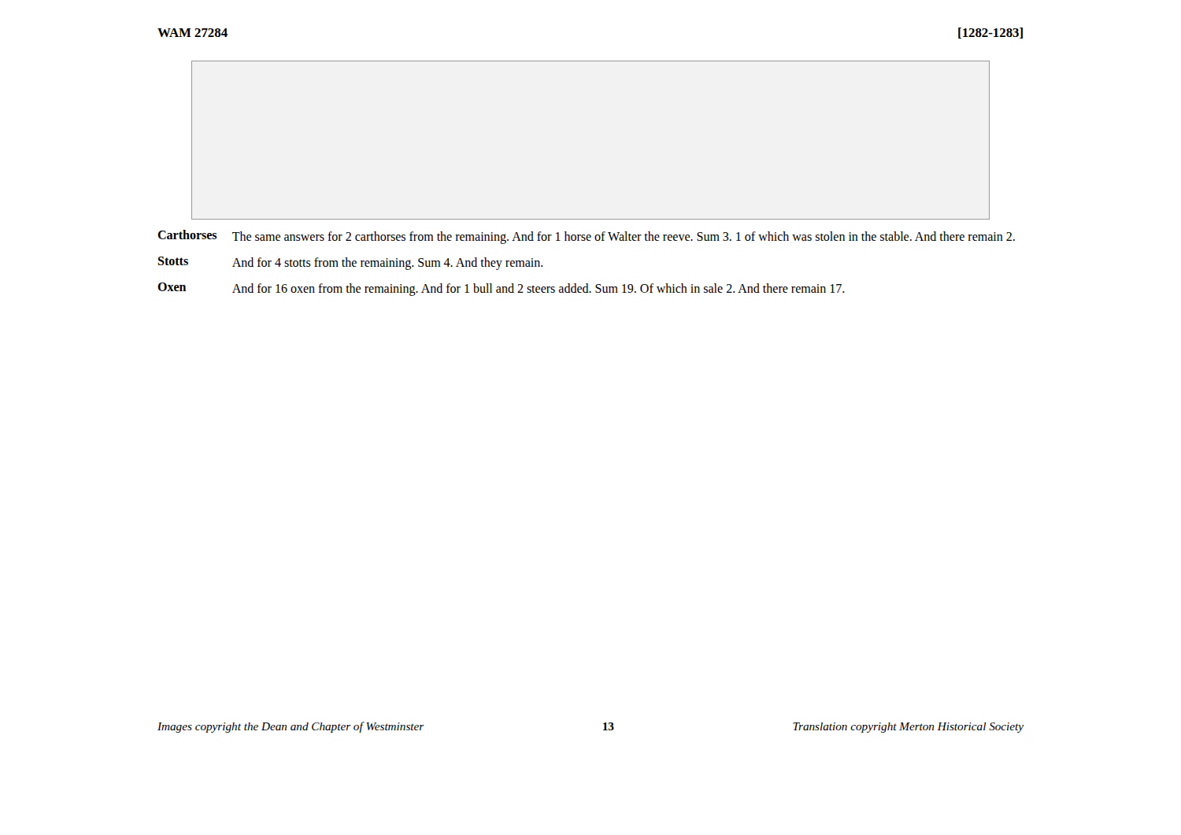WAM 27284 [1282-1283]
| Carthorses | The same answers for 2 carthorses from the remaining. And for 1 horse of Walter the reeve. Sum 3. 1 of which was stolen in the stable. And there remain 2. |
| Stotts | And for 4 stotts from the remaining. Sum 4. And they remain. |
| Oxen | And for 16 oxen from the remaining. And for 1 bull and 2 steers added. Sum 19. Of which in sale 2. And there remain 17. |
Images copyright the Dean and Chapter of Westminster 13 Translation copyright Merton Historical Society